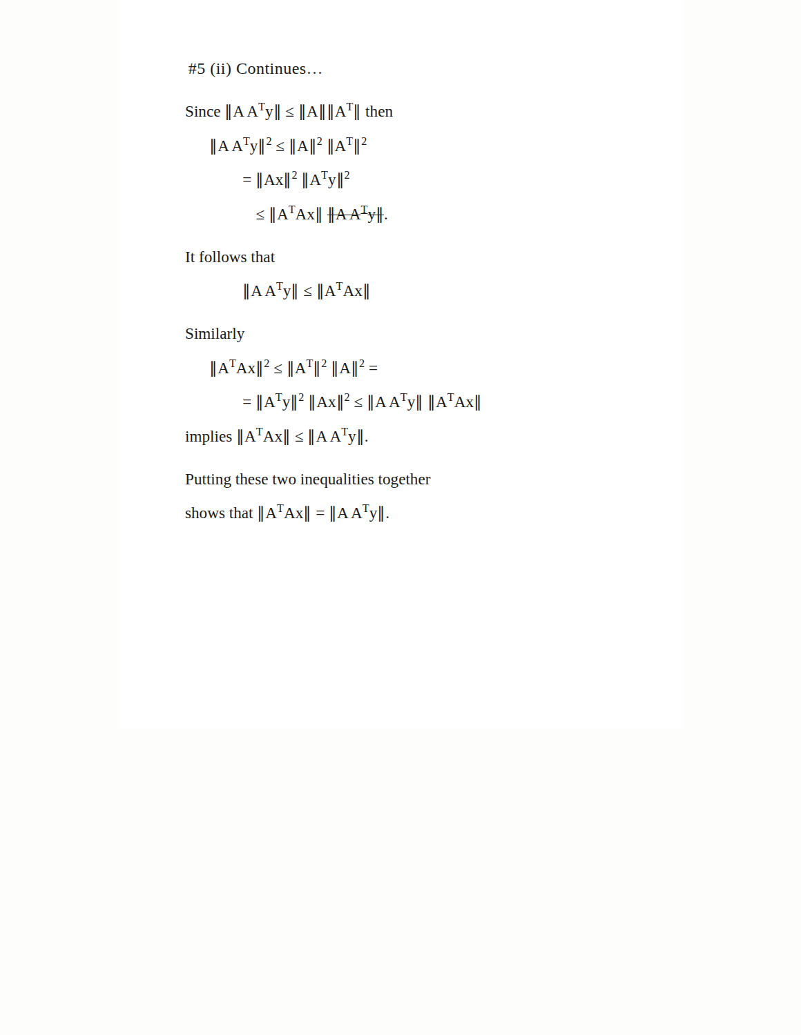#5 (ii) Continues…
Since ∥A ATy∥ ≤ ∥A∥∥AT∥ then
∥A ATy∥2 ≤ ∥A∥2 ∥AT∥2
= ∥Ax∥2 ∥ATy∥2
≤ ∥ATAx∥ ∥A ATy∥.
It follows that
∥A ATy∥ ≤ ∥ATAx∥
Similarly
∥ATAx∥2 ≤ ∥AT∥2 ∥A∥2 =
= ∥ATy∥2 ∥Ax∥2 ≤ ∥A ATy∥ ∥ATAx∥
implies ∥ATAx∥ ≤ ∥A ATy∥.
Putting these two inequalities together
shows that ∥ATAx∥ = ∥A ATy∥.